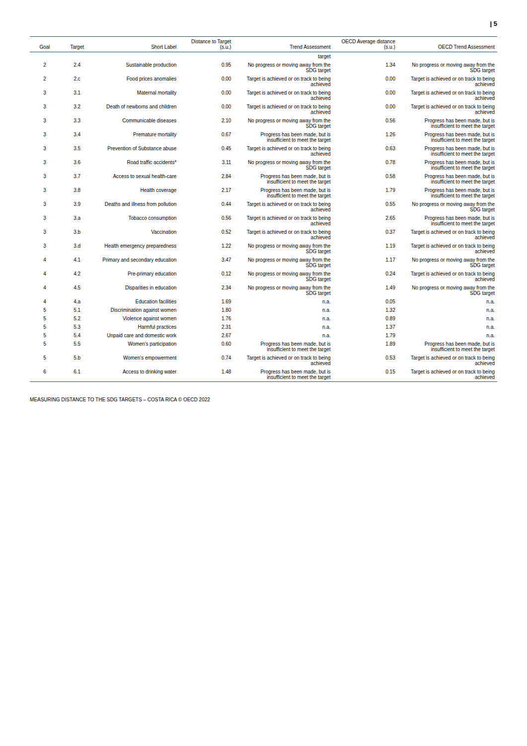| 5
| Goal | Target | Short Label | Distance to Target (s.u.) | Trend Assessment | OECD Average distance (s.u.) | OECD Trend Assessment |
| --- | --- | --- | --- | --- | --- | --- |
| | | | | target | | |
| 2 | 2.4 | Sustainable production | 0.95 | No progress or moving away from the SDG target | 1.34 | No progress or moving away from the SDG target |
| 2 | 2.c | Food prices anomalies | 0.00 | Target is achieved or on track to being achieved | 0.00 | Target is achieved or on track to being achieved |
| 3 | 3.1 | Maternal mortality | 0.00 | Target is achieved or on track to being achieved | 0.00 | Target is achieved or on track to being achieved |
| 3 | 3.2 | Death of newborns and children | 0.00 | Target is achieved or on track to being achieved | 0.00 | Target is achieved or on track to being achieved |
| 3 | 3.3 | Communicable diseases | 2.10 | No progress or moving away from the SDG target | 0.56 | Progress has been made, but is insufficient to meet the target |
| 3 | 3.4 | Premature mortality | 0.67 | Progress has been made, but is insufficient to meet the target | 1.26 | Progress has been made, but is insufficient to meet the target |
| 3 | 3.5 | Prevention of Substance abuse | 0.45 | Target is achieved or on track to being achieved | 0.63 | Progress has been made, but is insufficient to meet the target |
| 3 | 3.6 | Road traffic accidents* | 3.11 | No progress or moving away from the SDG target | 0.78 | Progress has been made, but is insufficient to meet the target |
| 3 | 3.7 | Access to sexual health-care | 2.84 | Progress has been made, but is insufficient to meet the target | 0.58 | Progress has been made, but is insufficient to meet the target |
| 3 | 3.8 | Health coverage | 2.17 | Progress has been made, but is insufficient to meet the target | 1.79 | Progress has been made, but is insufficient to meet the target |
| 3 | 3.9 | Deaths and illness from pollution | 0.44 | Target is achieved or on track to being achieved | 0.55 | No progress or moving away from the SDG target |
| 3 | 3.a | Tobacco consumption | 0.56 | Target is achieved or on track to being achieved | 2.65 | Progress has been made, but is insufficient to meet the target |
| 3 | 3.b | Vaccination | 0.52 | Target is achieved or on track to being achieved | 0.37 | Target is achieved or on track to being achieved |
| 3 | 3.d | Health emergency preparedness | 1.22 | No progress or moving away from the SDG target | 1.19 | Target is achieved or on track to being achieved |
| 4 | 4.1 | Primary and secondary education | 3.47 | No progress or moving away from the SDG target | 1.17 | No progress or moving away from the SDG target |
| 4 | 4.2 | Pre-primary education | 0.12 | No progress or moving away from the SDG target | 0.24 | Target is achieved or on track to being achieved |
| 4 | 4.5 | Disparities in education | 2.34 | No progress or moving away from the SDG target | 1.49 | No progress or moving away from the SDG target |
| 4 | 4.a | Education facilities | 1.69 | n.a. | 0.05 | n.a. |
| 5 | 5.1 | Discrimination against women | 1.80 | n.a. | 1.32 | n.a. |
| 5 | 5.2 | Violence against women | 1.76 | n.a. | 0.89 | n.a. |
| 5 | 5.3 | Harmful practices | 2.31 | n.a. | 1.37 | n.a. |
| 5 | 5.4 | Unpaid care and domestic work | 2.67 | n.a. | 1.79 | n.a. |
| 5 | 5.5 | Women's participation | 0.60 | Progress has been made, but is insufficient to meet the target | 1.89 | Progress has been made, but is insufficient to meet the target |
| 5 | 5.b | Women's empowerment | 0.74 | Target is achieved or on track to being achieved | 0.53 | Target is achieved or on track to being achieved |
| 6 | 6.1 | Access to drinking water | 1.48 | Progress has been made, but is insufficient to meet the target | 0.15 | Target is achieved or on track to being achieved |
MEASURING DISTANCE TO THE SDG TARGETS – COSTA RICA © OECD 2022